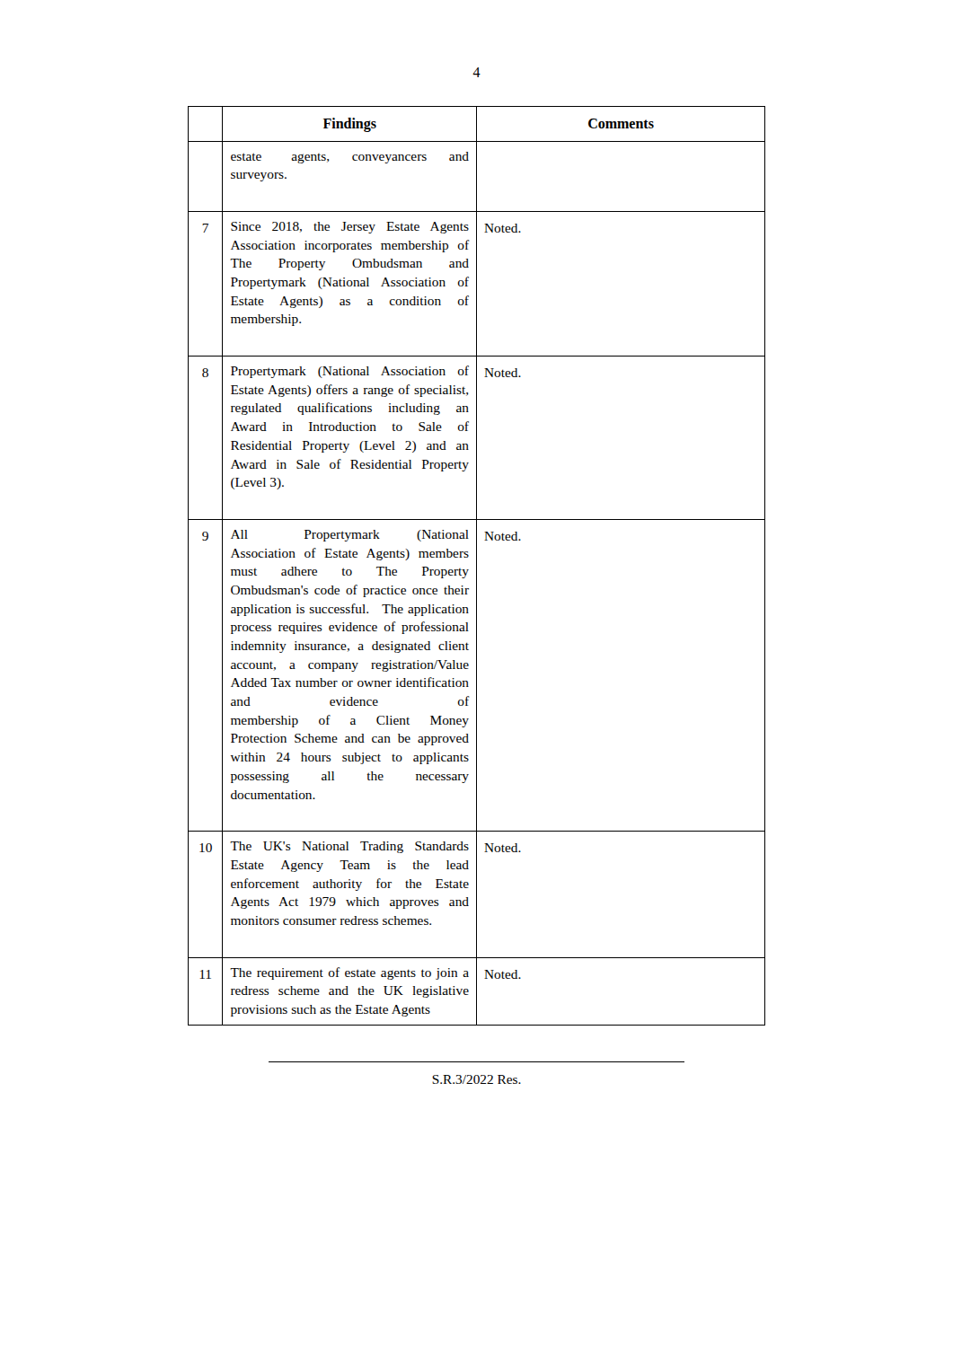4
| | Findings | Comments |
| --- | --- | --- |
| | estate agents, conveyancers and surveyors. | |
| 7 | Since 2018, the Jersey Estate Agents Association incorporates membership of The Property Ombudsman and Propertymark (National Association of Estate Agents) as a condition of membership. | Noted. |
| 8 | Propertymark (National Association of Estate Agents) offers a range of specialist, regulated qualifications including an Award in Introduction to Sale of Residential Property (Level 2) and an Award in Sale of Residential Property (Level 3). | Noted. |
| 9 | All Propertymark (National Association of Estate Agents) members must adhere to The Property Ombudsman's code of practice once their application is successful. The application process requires evidence of professional indemnity insurance, a designated client account, a company registration/Value Added Tax number or owner identification and evidence of membership of a Client Money Protection Scheme and can be approved within 24 hours subject to applicants possessing all the necessary documentation. | Noted. |
| 10 | The UK's National Trading Standards Estate Agency Team is the lead enforcement authority for the Estate Agents Act 1979 which approves and monitors consumer redress schemes. | Noted. |
| 11 | The requirement of estate agents to join a redress scheme and the UK legislative provisions such as the Estate Agents | Noted. |
S.R.3/2022 Res.